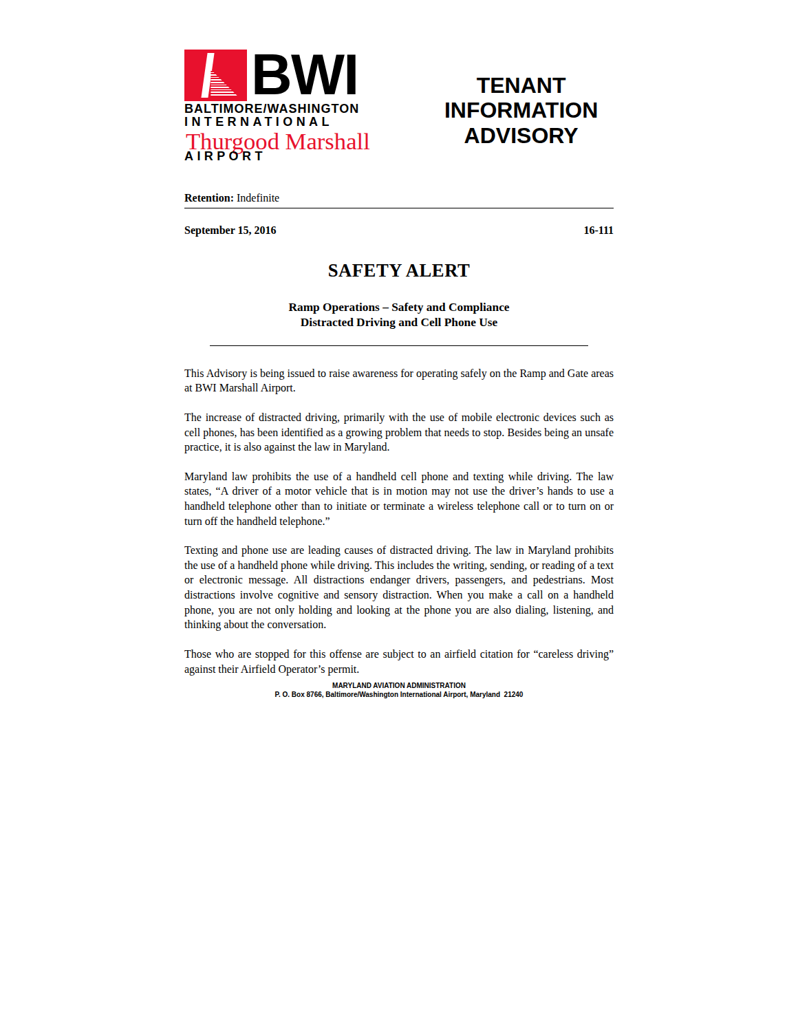BWI
BALTIMORE/WASHINGTON
INTERNATIONAL
Thurgood Marshall
AIRPORT
TENANT
INFORMATION
ADVISORY
Retention: Indefinite
September 15, 2016 16-111
SAFETY ALERT
Ramp Operations – Safety and Compliance
Distracted Driving and Cell Phone Use
This Advisory is being issued to raise awareness for operating safely on the Ramp and Gate areas at BWI Marshall Airport.
The increase of distracted driving, primarily with the use of mobile electronic devices such as cell phones, has been identified as a growing problem that needs to stop. Besides being an unsafe practice, it is also against the law in Maryland.
Maryland law prohibits the use of a handheld cell phone and texting while driving. The law states, “A driver of a motor vehicle that is in motion may not use the driver’s hands to use a handheld telephone other than to initiate or terminate a wireless telephone call or to turn on or turn off the handheld telephone.”
Texting and phone use are leading causes of distracted driving. The law in Maryland prohibits the use of a handheld phone while driving. This includes the writing, sending, or reading of a text or electronic message. All distractions endanger drivers, passengers, and pedestrians. Most distractions involve cognitive and sensory distraction. When you make a call on a handheld phone, you are not only holding and looking at the phone you are also dialing, listening, and thinking about the conversation.
Those who are stopped for this offense are subject to an airfield citation for “careless driving” against their Airfield Operator’s permit.
MARYLAND AVIATION ADMINISTRATION
P. O. Box 8766, Baltimore/Washington International Airport, Maryland 21240